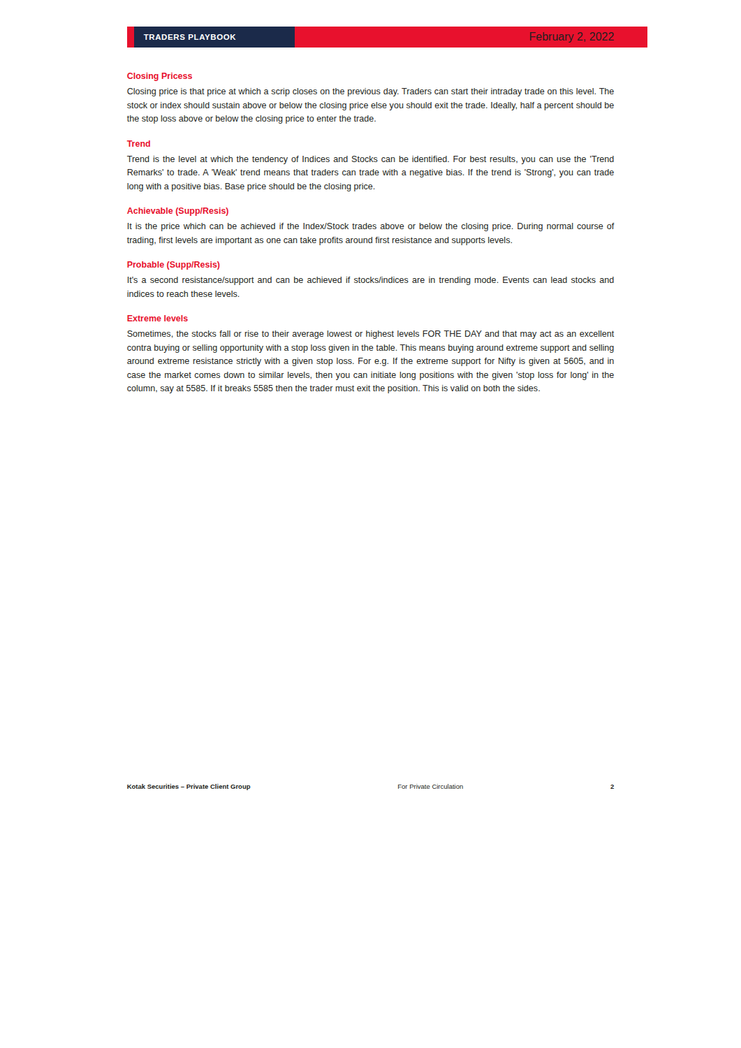TRADERS PLAYBOOK
February 2, 2022
Closing Pricess
Closing price is that price at which a scrip closes on the previous day. Traders can start their intraday trade on this level. The stock or index should sustain above or below the closing price else you should exit the trade. Ideally, half a percent should be the stop loss above or below the closing price to enter the trade.
Trend
Trend is the level at which the tendency of Indices and Stocks can be identified. For best results, you can use the 'Trend Remarks' to trade. A 'Weak' trend means that traders can trade with a negative bias. If the trend is 'Strong', you can trade long with a positive bias. Base price should be the closing price.
Achievable (Supp/Resis)
It is the price which can be achieved if the Index/Stock trades above or below the closing price. During normal course of trading, first levels are important as one can take profits around first resistance and supports levels.
Probable (Supp/Resis)
It's a second resistance/support and can be achieved if stocks/indices are in trending mode. Events can lead stocks and indices to reach these levels.
Extreme levels
Sometimes, the stocks fall or rise to their average lowest or highest levels FOR THE DAY and that may act as an excellent contra buying or selling opportunity with a stop loss given in the table. This means buying around extreme support and selling around extreme resistance strictly with a given stop loss. For e.g. If the extreme support for Nifty is given at 5605, and in case the market comes down to similar levels, then you can initiate long positions with the given 'stop loss for long' in the column, say at 5585. If it breaks 5585 then the trader must exit the position. This is valid on both the sides.
Kotak Securities – Private Client Group
For Private Circulation
2